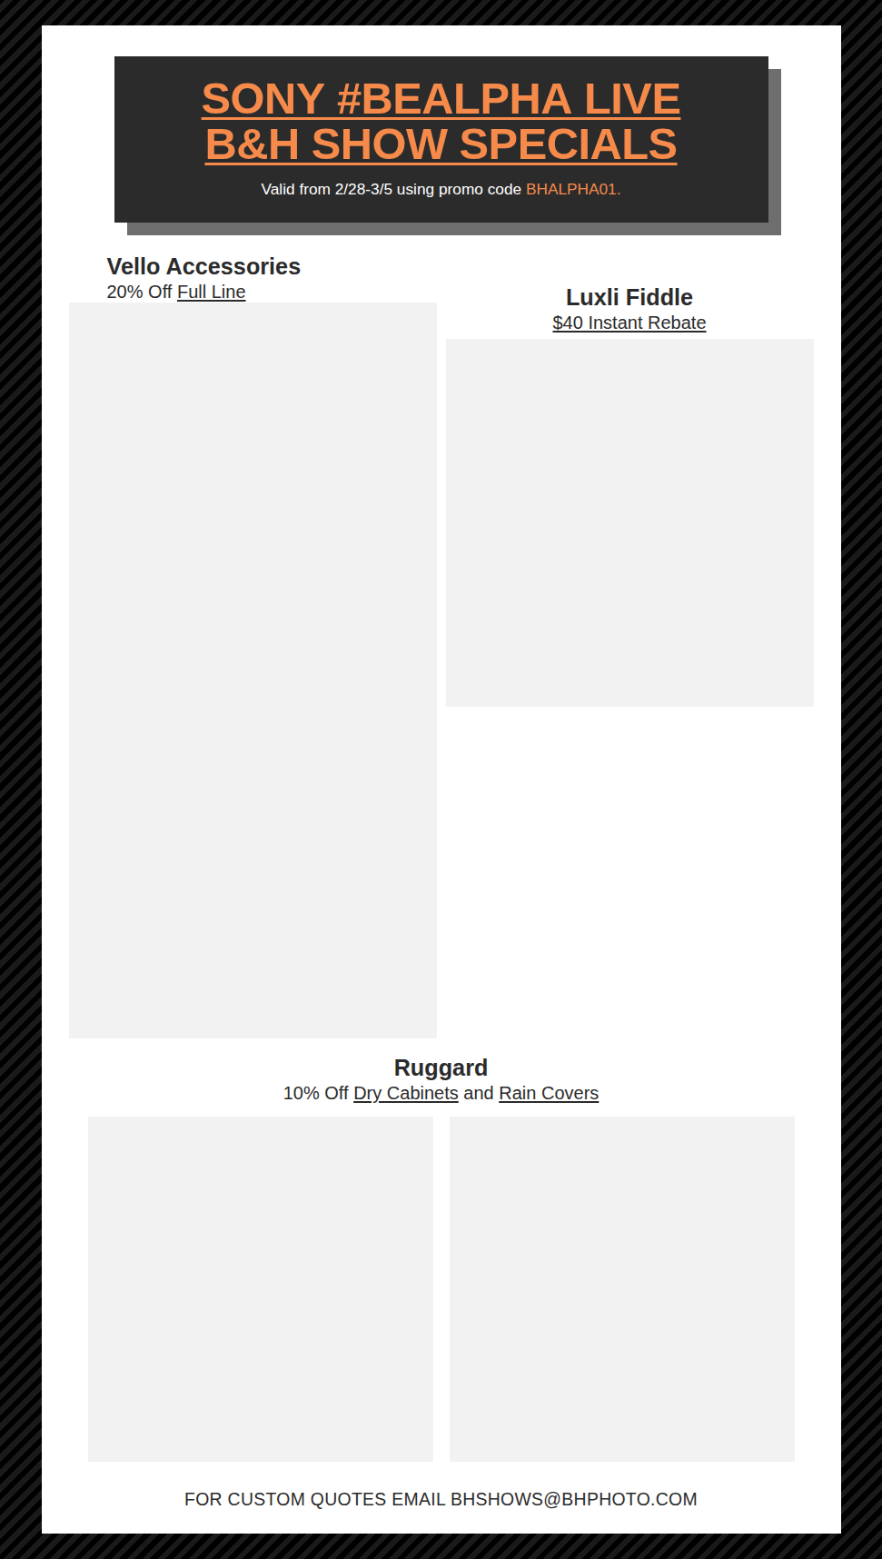SONY #BEALPHA LIVE
B&H SHOW SPECIALS
Valid from 2/28-3/5 using promo code BHALPHA01.
Vello Accessories
20% Off Full Line
Luxli Fiddle
$40 Instant Rebate
Ruggard
10% Off Dry Cabinets and Rain Covers
FOR CUSTOM QUOTES EMAIL BHSHOWS@BHPHOTO.COM